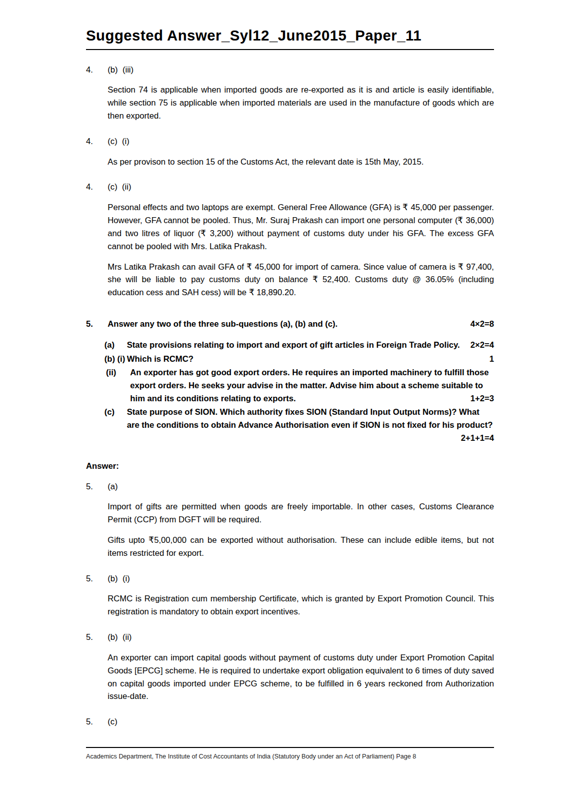Suggested Answer_Syl12_June2015_Paper_11
4.
(b) (iii)
Section 74 is applicable when imported goods are re-exported as it is and article is easily identifiable, while section 75 is applicable when imported materials are used in the manufacture of goods which are then exported.
4.
(c) (i)
As per provison to section 15 of the Customs Act, the relevant date is 15th May, 2015.
4.
(c) (ii)
Personal effects and two laptops are exempt. General Free Allowance (GFA) is ₹ 45,000 per passenger. However, GFA cannot be pooled. Thus, Mr. Suraj Prakash can import one personal computer (₹ 36,000) and two litres of liquor (₹ 3,200) without payment of customs duty under his GFA. The excess GFA cannot be pooled with Mrs. Latika Prakash.
Mrs Latika Prakash can avail GFA of ₹ 45,000 for import of camera. Since value of camera is ₹ 97,400, she will be liable to pay customs duty on balance ₹ 52,400. Customs duty @ 36.05% (including education cess and SAH cess) will be ₹ 18,890.20.
5.
Answer any two of the three sub-questions (a), (b) and (c). 4×2=8
(a)
State provisions relating to import and export of gift articles in Foreign Trade Policy. 2×2=4
(b) (i)
Which is RCMC? 1
(ii)
An exporter has got good export orders. He requires an imported machinery to fulfill those export orders. He seeks your advise in the matter. Advise him about a scheme suitable to him and its conditions relating to exports. 1+2=3
(c)
State purpose of SION. Which authority fixes SION (Standard Input Output Norms)? What are the conditions to obtain Advance Authorisation even if SION is not fixed for his product? 2+1+1=4
Answer:
5.
(a)
Import of gifts are permitted when goods are freely importable. In other cases, Customs Clearance Permit (CCP) from DGFT will be required.
Gifts upto ₹5,00,000 can be exported without authorisation. These can include edible items, but not items restricted for export.
5.
(b) (i)
RCMC is Registration cum membership Certificate, which is granted by Export Promotion Council. This registration is mandatory to obtain export incentives.
5.
(b) (ii)
An exporter can import capital goods without payment of customs duty under Export Promotion Capital Goods [EPCG] scheme. He is required to undertake export obligation equivalent to 6 times of duty saved on capital goods imported under EPCG scheme, to be fulfilled in 6 years reckoned from Authorization issue-date.
5.
(c)
Academics Department, The Institute of Cost Accountants of India (Statutory Body under an Act of Parliament) Page 8